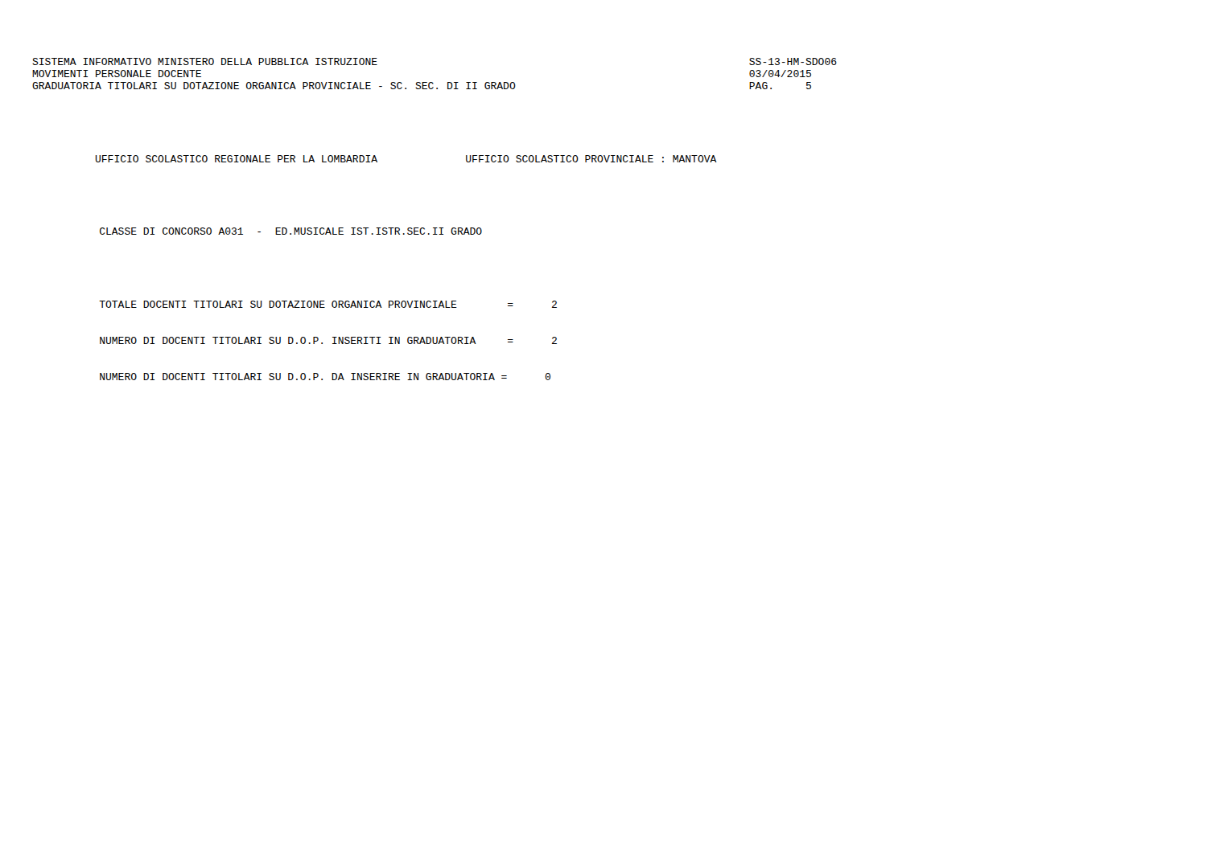SISTEMA INFORMATIVO MINISTERO DELLA PUBBLICA ISTRUZIONE MOVIMENTI PERSONALE DOCENTE GRADUATORIA TITOLARI SU DOTAZIONE ORGANICA PROVINCIALE - SC. SEC. DI II GRADO
SS-13-HM-SDO06 03/04/2015 PAG. 5
UFFICIO SCOLASTICO REGIONALE PER LA LOMBARDIA UFFICIO SCOLASTICO PROVINCIALE : MANTOVA
CLASSE DI CONCORSO A031 - ED.MUSICALE IST.ISTR.SEC.II GRADO
TOTALE DOCENTI TITOLARI SU DOTAZIONE ORGANICA PROVINCIALE = 2
NUMERO DI DOCENTI TITOLARI SU D.O.P. INSERITI IN GRADUATORIA = 2
NUMERO DI DOCENTI TITOLARI SU D.O.P. DA INSERIRE IN GRADUATORIA = 0